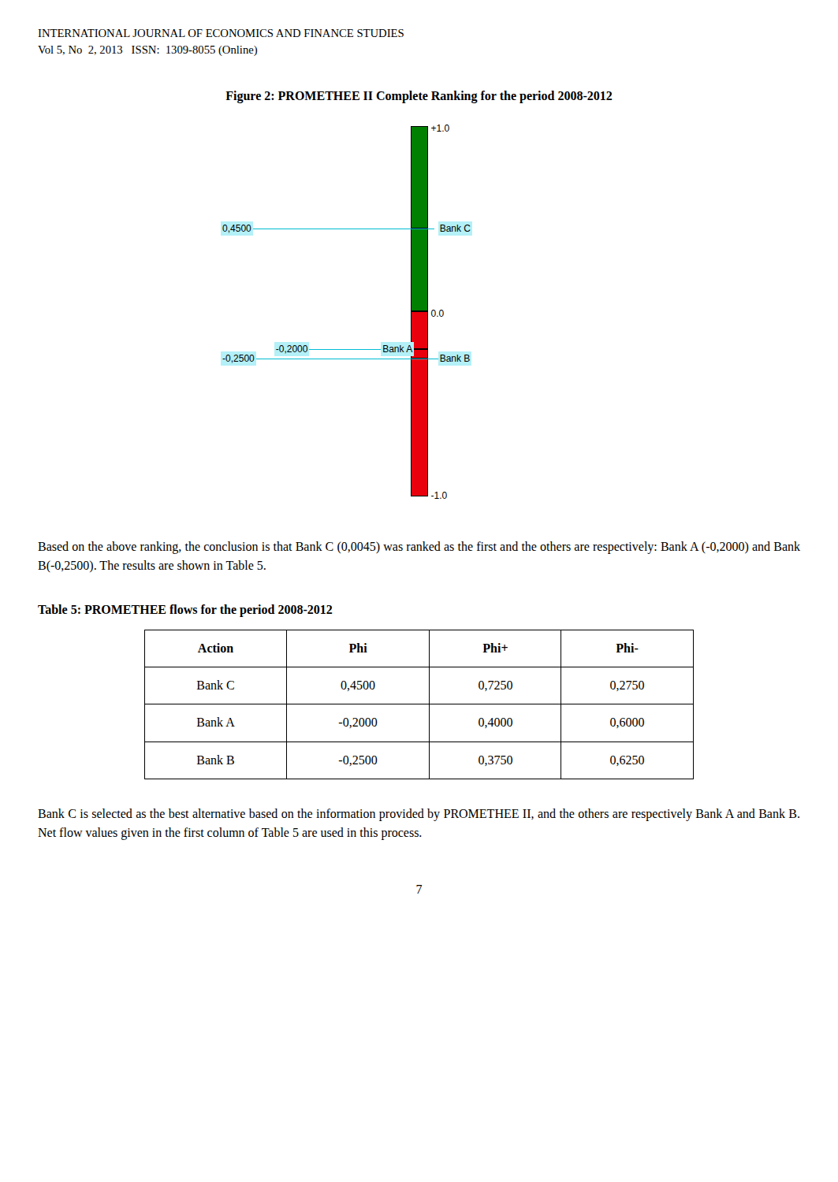INTERNATIONAL JOURNAL OF ECONOMICS AND FINANCE STUDIES
Vol 5, No 2, 2013 ISSN: 1309-8055 (Online)
Figure 2: PROMETHEE II Complete Ranking for the period 2008-2012
+1.0
0.0
-1.0
0,4500
Bank C
-0,2000
Bank A
-0,2500
Bank B
Based on the above ranking, the conclusion is that Bank C (0,0045) was ranked as the first and the others are respectively: Bank A (-0,2000) and Bank B(-0,2500). The results are shown in Table 5.
Table 5: PROMETHEE flows for the period 2008-2012
| Action | Phi | Phi+ | Phi- |
| --- | --- | --- | --- |
| Bank C | 0,4500 | 0,7250 | 0,2750 |
| Bank A | -0,2000 | 0,4000 | 0,6000 |
| Bank B | -0,2500 | 0,3750 | 0,6250 |
Bank C is selected as the best alternative based on the information provided by PROMETHEE II, and the others are respectively Bank A and Bank B. Net flow values given in the first column of Table 5 are used in this process.
7